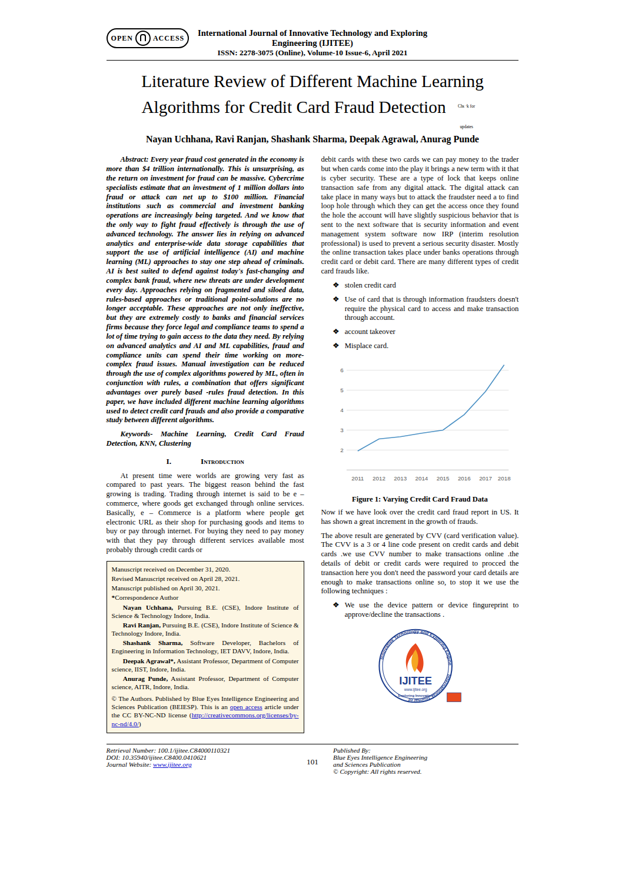OPEN ACCESS
International Journal of Innovative Technology and Exploring Engineering (IJITEE)
ISSN: 2278-3075 (Online), Volume-10 Issue-6, April 2021
Literature Review of Different Machine Learning Algorithms for Credit Card Fraud Detection Check for
updates
Nayan Uchhana, Ravi Ranjan, Shashank Sharma, Deepak Agrawal, Anurag Punde
Abstract: Every year fraud cost generated in the economy is more than $4 trillion internationally. This is unsurprising, as the return on investment for fraud can be massive. Cybercrime specialists estimate that an investment of 1 million dollars into fraud or attack can net up to $100 million. Financial institutions such as commercial and investment banking operations are increasingly being targeted. And we know that the only way to fight fraud effectively is through the use of advanced technology. The answer lies in relying on advanced analytics and enterprise-wide data storage capabilities that support the use of artificial intelligence (AI) and machine learning (ML) approaches to stay one step ahead of criminals. AI is best suited to defend against today's fast-changing and complex bank fraud, where new threats are under development every day. Approaches relying on fragmented and siloed data, rules-based approaches or traditional point-solutions are no longer acceptable. These approaches are not only ineffective, but they are extremely costly to banks and financial services firms because they force legal and compliance teams to spend a lot of time trying to gain access to the data they need. By relying on advanced analytics and AI and ML capabilities, fraud and compliance units can spend their time working on more-complex fraud issues. Manual investigation can be reduced through the use of complex algorithms powered by ML, often in conjunction with rules, a combination that offers significant advantages over purely based -rules fraud detection. In this paper, we have included different machine learning algorithms used to detect credit card frauds and also provide a comparative study between different algorithms.
Keywords- Machine Learning, Credit Card Fraud Detection, KNN, Clustering
I. Introduction
At present time were worlds are growing very fast as compared to past years. The biggest reason behind the fast growing is trading. Trading through internet is said to be e – commerce, where goods get exchanged through online services. Basically, e – Commerce is a platform where people get electronic URL as their shop for purchasing goods and items to buy or pay through internet. For buying they need to pay money with that they pay through different services available most probably through credit cards or
Manuscript received on December 31, 2020.
Revised Manuscript received on April 28, 2021.
Manuscript published on April 30, 2021.
*Correspondence Author
Nayan Uchhana, Pursuing B.E. (CSE), Indore Institute of Science & Technology Indore, India.
Ravi Ranjan, Pursuing B.E. (CSE), Indore Institute of Science & Technology Indore, India.
Shashank Sharma, Software Developer, Bachelors of Engineering in Information Technology, IET DAVV, Indore, India.
Deepak Agrawal*, Assistant Professor, Department of Computer science, IIST, Indore, India.
Anurag Punde, Assistant Professor, Department of Computer science, AITR, Indore, India.
© The Authors. Published by Blue Eyes Intelligence Engineering and Sciences Publication (BEIESP). This is an open access article under the CC BY-NC-ND license (http://creativecommons.org/licenses/by-nc-nd/4.0/)
debit cards with these two cards we can pay money to the trader but when cards come into the play it brings a new term with it that is cyber security. These are a type of lock that keeps online transaction safe from any digital attack. The digital attack can take place in many ways but to attack the fraudster need a to find loop hole through which they can get the access once they found the hole the account will have slightly suspicious behavior that is sent to the next software that is security information and event management system software now IRP (interim resolution professional) is used to prevent a serious security disaster. Mostly the online transaction takes place under banks operations through credit card or debit card. There are many different types of credit card frauds like.
stolen credit card
Use of card that is through information fraudsters doesn't require the physical card to access and make transaction through account.
account takeover
Misplace card.
6 5 4 3 2 2011 2012 2013 2014 2015 2016 2017 2018
Figure 1: Varying Credit Card Fraud Data
Now if we have look over the credit card fraud report in US. It has shown a great increment in the growth of frauds.
The above result are generated by CVV (card verification value). The CVV is a 3 or 4 line code present on credit cards and debit cards .we use CVV number to make transactions online .the details of debit or credit cards were required to procced the transaction here you don't need the password your card details are enough to make transactions online so, to stop it we use the following techniques :
We use the device pattern or device fingureprint to approve/decline the transactions .
Innovative Technology and Exploring Engineering International Journal of IJITEE www.ijitee.org Exploring Innovation
Retrieval Number: 100.1/ijitee.C84000110321
DOI: 10.35940/ijitee.C8400.0410621
Journal Website: www.ijitee.org
101
Published By:
Blue Eyes Intelligence Engineering
and Sciences Publication
© Copyright: All rights reserved.